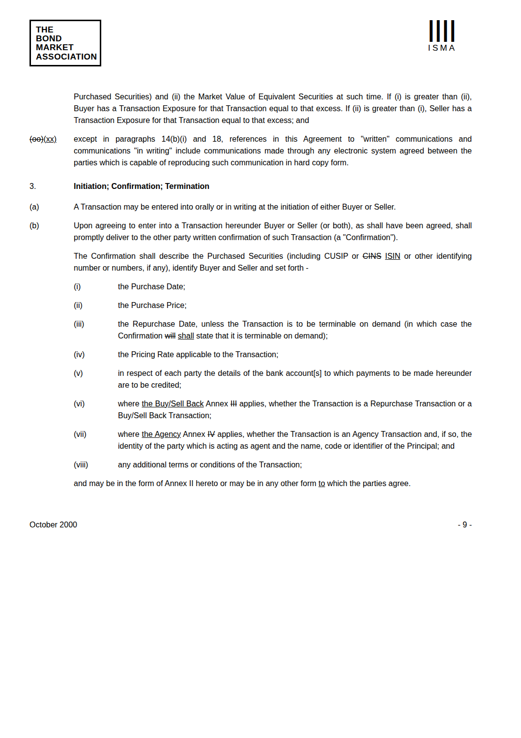THE
BOND
MARKET
ASSOCIATION
||||
ISMA
Purchased Securities) and (ii) the Market Value of Equivalent Securities at such time. If (i) is greater than (ii), Buyer has a Transaction Exposure for that Transaction equal to that excess. If (ii) is greater than (i), Seller has a Transaction Exposure for that Transaction equal to that excess; and
(oo)(xx)
except in paragraphs 14(b)(i) and 18, references in this Agreement to "written" communications and communications "in writing" include communications made through any electronic system agreed between the parties which is capable of reproducing such communication in hard copy form.
3.
Initiation; Confirmation; Termination
(a)
A Transaction may be entered into orally or in writing at the initiation of either Buyer or Seller.
(b)
Upon agreeing to enter into a Transaction hereunder Buyer or Seller (or both), as shall have been agreed, shall promptly deliver to the other party written confirmation of such Transaction (a "Confirmation").
The Confirmation shall describe the Purchased Securities (including CUSIP or CINS ISIN or other identifying number or numbers, if any), identify Buyer and Seller and set forth -
(i)
the Purchase Date;
(ii)
the Purchase Price;
(iii)
the Repurchase Date, unless the Transaction is to be terminable on demand (in which case the Confirmation will shall state that it is terminable on demand);
(iv)
the Pricing Rate applicable to the Transaction;
(v)
in respect of each party the details of the bank account[s] to which payments to be made hereunder are to be credited;
(vi)
where the Buy/Sell Back Annex III applies, whether the Transaction is a Repurchase Transaction or a Buy/Sell Back Transaction;
(vii)
where the Agency Annex IV applies, whether the Transaction is an Agency Transaction and, if so, the identity of the party which is acting as agent and the name, code or identifier of the Principal; and
(viii)
any additional terms or conditions of the Transaction;
and may be in the form of Annex II hereto or may be in any other form to which the parties agree.
October 2000
- 9 -